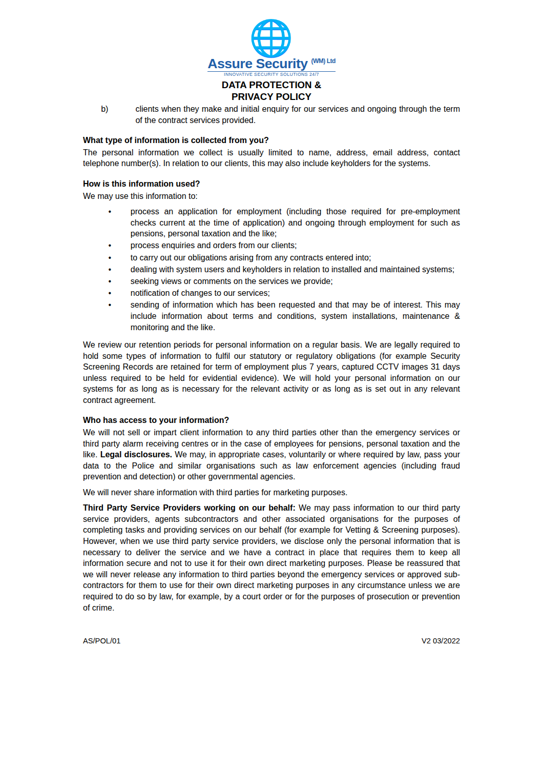🌐 Assure Security (WM) Ltd INNOVATIVE SECURITY SOLUTIONS 24/7
DATA PROTECTION &
PRIVACY POLICY
b)
clients when they make and initial enquiry for our services and ongoing through the term of the contract services provided.
What type of information is collected from you?
The personal information we collect is usually limited to name, address, email address, contact telephone number(s). In relation to our clients, this may also include keyholders for the systems.
How is this information used?
We may use this information to:
process an application for employment (including those required for pre-employment checks current at the time of application) and ongoing through employment for such as pensions, personal taxation and the like;
process enquiries and orders from our clients;
to carry out our obligations arising from any contracts entered into;
dealing with system users and keyholders in relation to installed and maintained systems;
seeking views or comments on the services we provide;
notification of changes to our services;
sending of information which has been requested and that may be of interest. This may include information about terms and conditions, system installations, maintenance & monitoring and the like.
We review our retention periods for personal information on a regular basis. We are legally required to hold some types of information to fulfil our statutory or regulatory obligations (for example Security Screening Records are retained for term of employment plus 7 years, captured CCTV images 31 days unless required to be held for evidential evidence). We will hold your personal information on our systems for as long as is necessary for the relevant activity or as long as is set out in any relevant contract agreement.
Who has access to your information?
We will not sell or impart client information to any third parties other than the emergency services or third party alarm receiving centres or in the case of employees for pensions, personal taxation and the like. Legal disclosures. We may, in appropriate cases, voluntarily or where required by law, pass your data to the Police and similar organisations such as law enforcement agencies (including fraud prevention and detection) or other governmental agencies.
We will never share information with third parties for marketing purposes.
Third Party Service Providers working on our behalf: We may pass information to our third party service providers, agents subcontractors and other associated organisations for the purposes of completing tasks and providing services on our behalf (for example for Vetting & Screening purposes). However, when we use third party service providers, we disclose only the personal information that is necessary to deliver the service and we have a contract in place that requires them to keep all information secure and not to use it for their own direct marketing purposes. Please be reassured that we will never release any information to third parties beyond the emergency services or approved sub-contractors for them to use for their own direct marketing purposes in any circumstance unless we are required to do so by law, for example, by a court order or for the purposes of prosecution or prevention of crime.
AS/POL/01 V2 03/2022